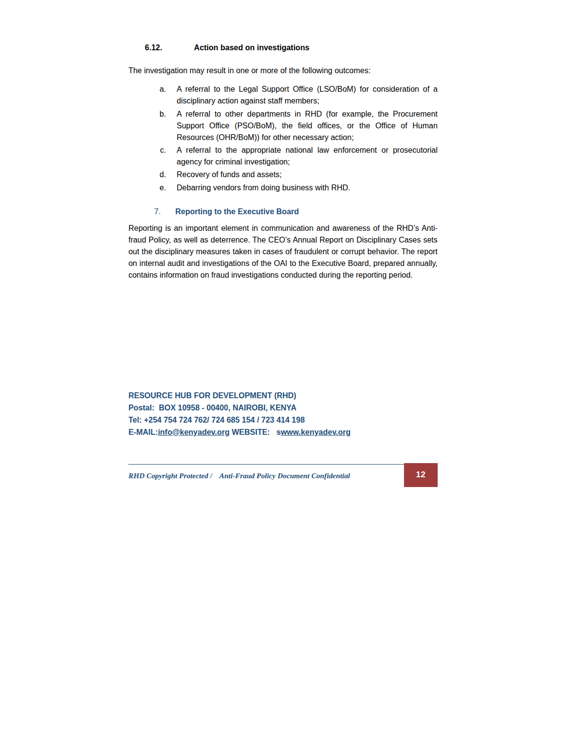6.12. Action based on investigations
The investigation may result in one or more of the following outcomes:
A referral to the Legal Support Office (LSO/BoM) for consideration of a disciplinary action against staff members;
A referral to other departments in RHD (for example, the Procurement Support Office (PSO/BoM), the field offices, or the Office of Human Resources (OHR/BoM)) for other necessary action;
A referral to the appropriate national law enforcement or prosecutorial agency for criminal investigation;
Recovery of funds and assets;
Debarring vendors from doing business with RHD.
7.
Reporting to the Executive Board
Reporting is an important element in communication and awareness of the RHD’s Anti-fraud Policy, as well as deterrence. The CEO’s Annual Report on Disciplinary Cases sets out the disciplinary measures taken in cases of fraudulent or corrupt behavior. The report on internal audit and investigations of the OAI to the Executive Board, prepared annually, contains information on fraud investigations conducted during the reporting period.
RESOURCE HUB FOR DEVELOPMENT (RHD)
Postal: BOX 10958 - 00400, NAIROBI, KENYA
Tel: +254 754 724 762/ 724 685 154 / 723 414 198
E-MAIL:info@kenyadev.org WEBSITE: swww.kenyadev.org
RHD Copyright Protected / Anti-Fraud Policy Document Confidential
12